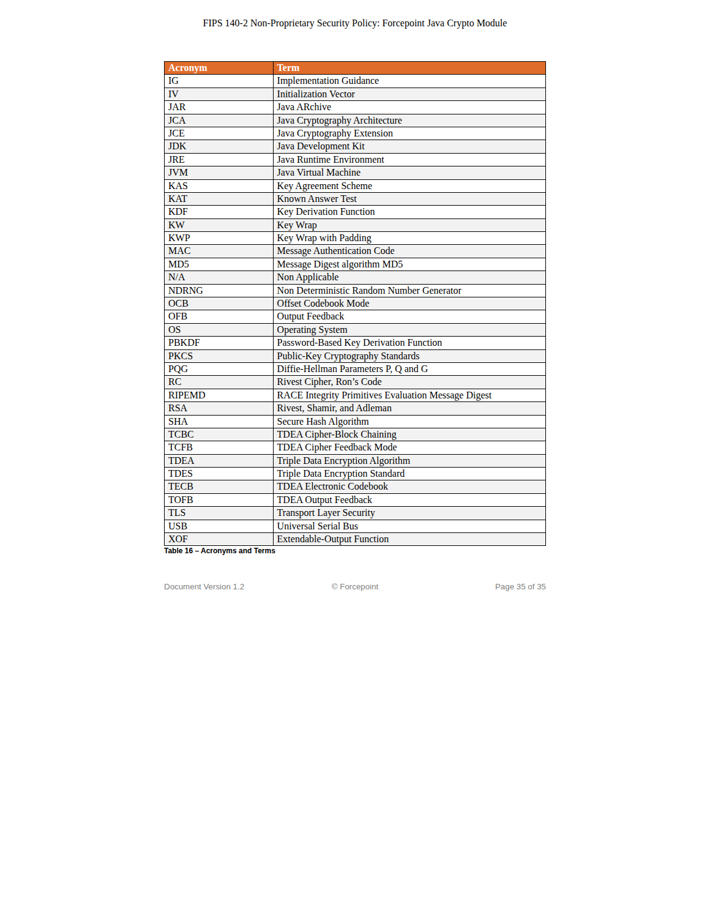FIPS 140-2 Non-Proprietary Security Policy: Forcepoint Java Crypto Module
| Acronym | Term |
| --- | --- |
| IG | Implementation Guidance |
| IV | Initialization Vector |
| JAR | Java ARchive |
| JCA | Java Cryptography Architecture |
| JCE | Java Cryptography Extension |
| JDK | Java Development Kit |
| JRE | Java Runtime Environment |
| JVM | Java Virtual Machine |
| KAS | Key Agreement Scheme |
| KAT | Known Answer Test |
| KDF | Key Derivation Function |
| KW | Key Wrap |
| KWP | Key Wrap with Padding |
| MAC | Message Authentication Code |
| MD5 | Message Digest algorithm MD5 |
| N/A | Non Applicable |
| NDRNG | Non Deterministic Random Number Generator |
| OCB | Offset Codebook Mode |
| OFB | Output Feedback |
| OS | Operating System |
| PBKDF | Password-Based Key Derivation Function |
| PKCS | Public-Key Cryptography Standards |
| PQG | Diffie-Hellman Parameters P, Q and G |
| RC | Rivest Cipher, Ron’s Code |
| RIPEMD | RACE Integrity Primitives Evaluation Message Digest |
| RSA | Rivest, Shamir, and Adleman |
| SHA | Secure Hash Algorithm |
| TCBC | TDEA Cipher-Block Chaining |
| TCFB | TDEA Cipher Feedback Mode |
| TDEA | Triple Data Encryption Algorithm |
| TDES | Triple Data Encryption Standard |
| TECB | TDEA Electronic Codebook |
| TOFB | TDEA Output Feedback |
| TLS | Transport Layer Security |
| USB | Universal Serial Bus |
| XOF | Extendable-Output Function |
Table 16 – Acronyms and Terms
Document Version 1.2
© Forcepoint
Page 35 of 35